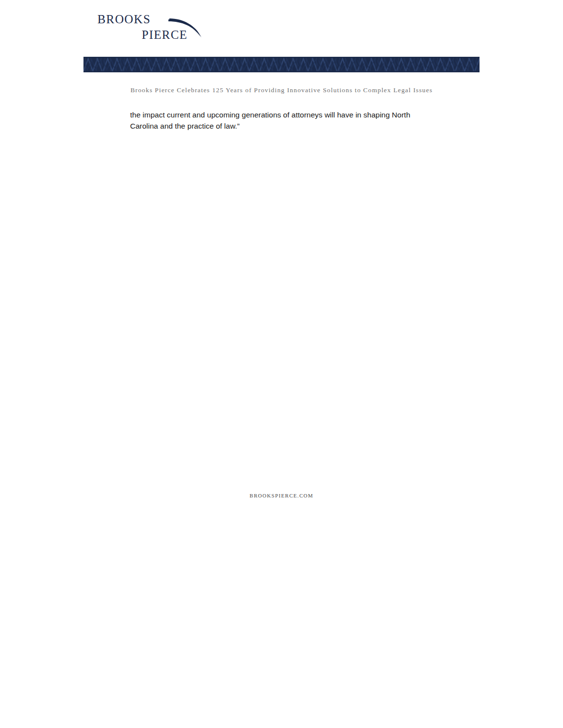BROOKS PIERCE
Brooks Pierce Celebrates 125 Years of Providing Innovative Solutions to Complex Legal Issues
the impact current and upcoming generations of attorneys will have in shaping North Carolina and the practice of law.”
BROOKSPIERCE.COM